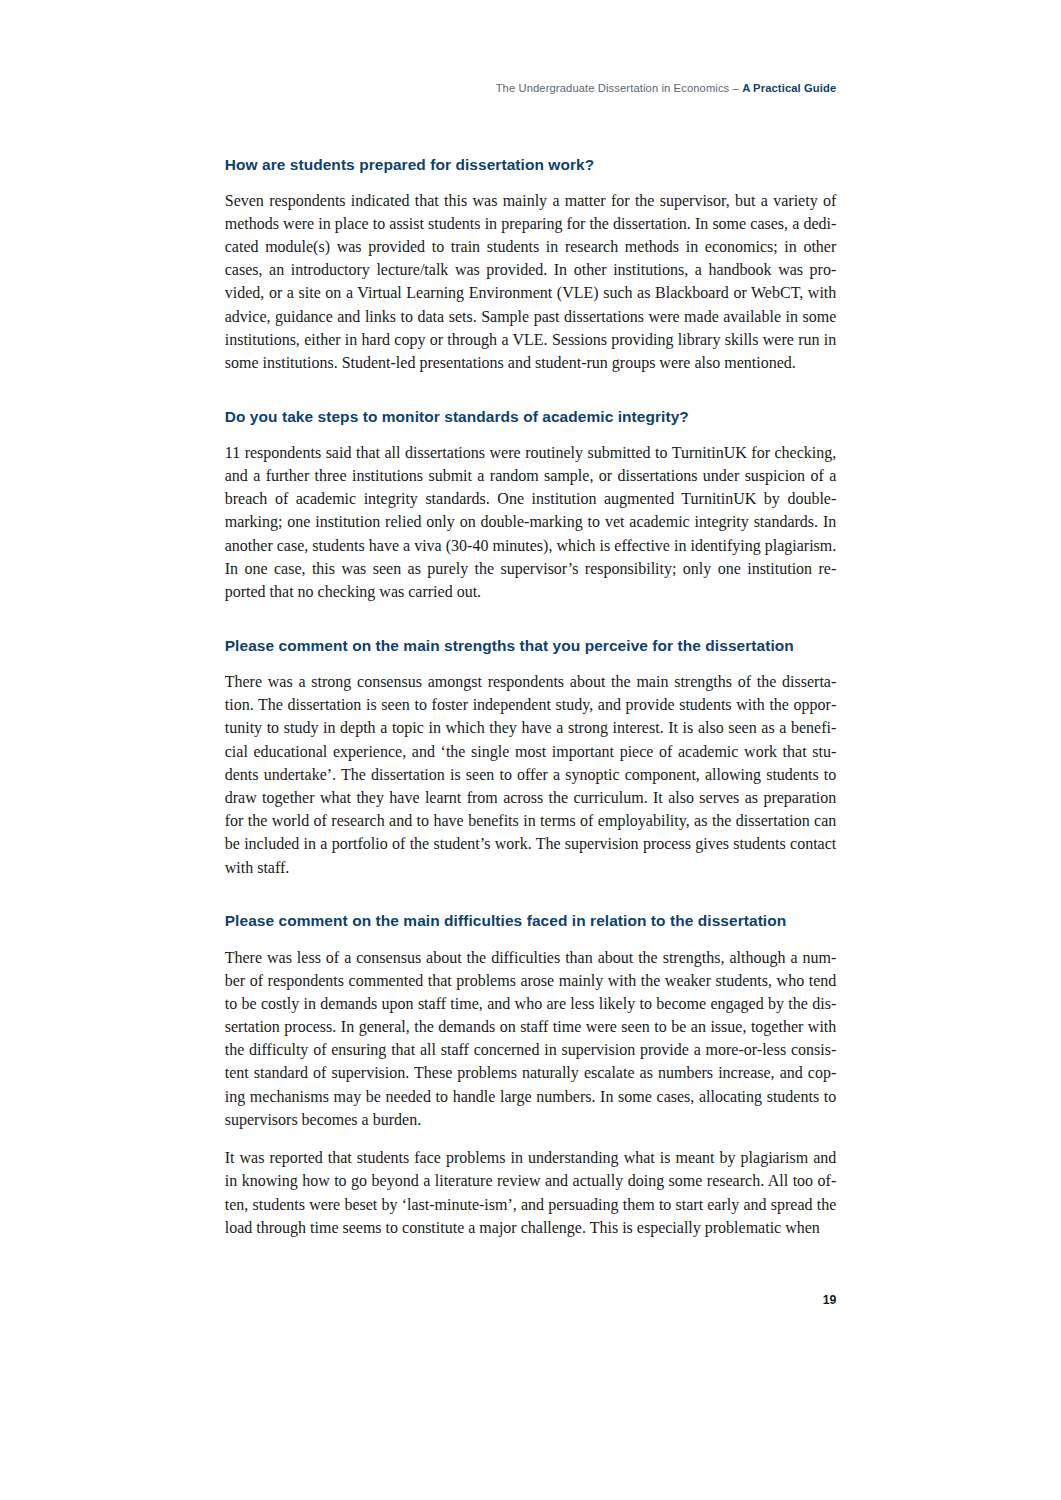The Undergraduate Dissertation in Economics – A Practical Guide
How are students prepared for dissertation work?
Seven respondents indicated that this was mainly a matter for the supervisor, but a variety of methods were in place to assist students in preparing for the dissertation. In some cases, a dedicated module(s) was provided to train students in research methods in economics; in other cases, an introductory lecture/talk was provided. In other institutions, a handbook was provided, or a site on a Virtual Learning Environment (VLE) such as Blackboard or WebCT, with advice, guidance and links to data sets. Sample past dissertations were made available in some institutions, either in hard copy or through a VLE. Sessions providing library skills were run in some institutions. Student-led presentations and student-run groups were also mentioned.
Do you take steps to monitor standards of academic integrity?
11 respondents said that all dissertations were routinely submitted to TurnitinUK for checking, and a further three institutions submit a random sample, or dissertations under suspicion of a breach of academic integrity standards. One institution augmented TurnitinUK by double-marking; one institution relied only on double-marking to vet academic integrity standards. In another case, students have a viva (30-40 minutes), which is effective in identifying plagiarism. In one case, this was seen as purely the supervisor’s responsibility; only one institution reported that no checking was carried out.
Please comment on the main strengths that you perceive for the dissertation
There was a strong consensus amongst respondents about the main strengths of the dissertation. The dissertation is seen to foster independent study, and provide students with the opportunity to study in depth a topic in which they have a strong interest. It is also seen as a beneficial educational experience, and ‘the single most important piece of academic work that students undertake’. The dissertation is seen to offer a synoptic component, allowing students to draw together what they have learnt from across the curriculum. It also serves as preparation for the world of research and to have benefits in terms of employability, as the dissertation can be included in a portfolio of the student’s work. The supervision process gives students contact with staff.
Please comment on the main difficulties faced in relation to the dissertation
There was less of a consensus about the difficulties than about the strengths, although a number of respondents commented that problems arose mainly with the weaker students, who tend to be costly in demands upon staff time, and who are less likely to become engaged by the dissertation process. In general, the demands on staff time were seen to be an issue, together with the difficulty of ensuring that all staff concerned in supervision provide a more-or-less consistent standard of supervision. These problems naturally escalate as numbers increase, and coping mechanisms may be needed to handle large numbers. In some cases, allocating students to supervisors becomes a burden.
It was reported that students face problems in understanding what is meant by plagiarism and in knowing how to go beyond a literature review and actually doing some research. All too often, students were beset by ‘last-minute-ism’, and persuading them to start early and spread the load through time seems to constitute a major challenge. This is especially problematic when
19